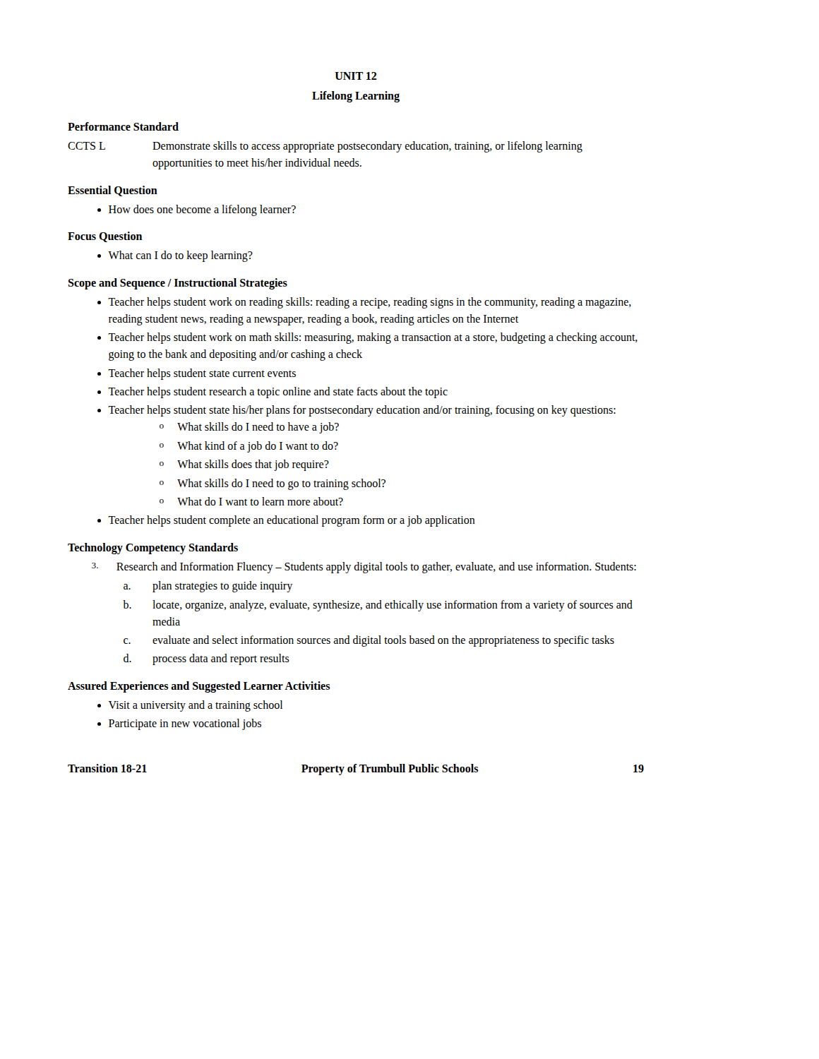UNIT 12
Lifelong Learning
Performance Standard
CCTS L
Demonstrate skills to access appropriate postsecondary education, training, or lifelong learning opportunities to meet his/her individual needs.
Essential Question
How does one become a lifelong learner?
Focus Question
What can I do to keep learning?
Scope and Sequence / Instructional Strategies
Teacher helps student work on reading skills: reading a recipe, reading signs in the community, reading a magazine, reading student news, reading a newspaper, reading a book, reading articles on the Internet
Teacher helps student work on math skills: measuring, making a transaction at a store, budgeting a checking account, going to the bank and depositing and/or cashing a check
Teacher helps student state current events
Teacher helps student research a topic online and state facts about the topic
Teacher helps student state his/her plans for postsecondary education and/or training, focusing on key questions:
What skills do I need to have a job?
What kind of a job do I want to do?
What skills does that job require?
What skills do I need to go to training school?
What do I want to learn more about?
Teacher helps student complete an educational program form or a job application
Technology Competency Standards
Research and Information Fluency – Students apply digital tools to gather, evaluate, and use information. Students:
plan strategies to guide inquiry
locate, organize, analyze, evaluate, synthesize, and ethically use information from a variety of sources and media
evaluate and select information sources and digital tools based on the appropriateness to specific tasks
process data and report results
Assured Experiences and Suggested Learner Activities
Visit a university and a training school
Participate in new vocational jobs
Transition 18-21
Property of Trumbull Public Schools
19